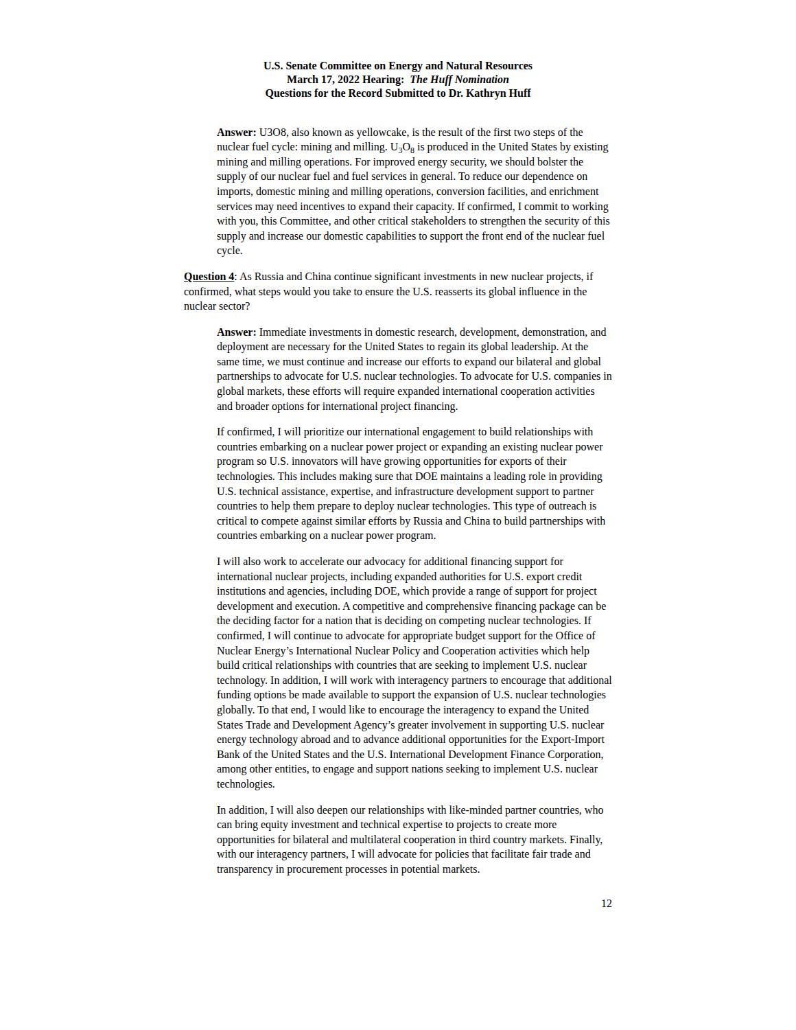U.S. Senate Committee on Energy and Natural Resources March 17, 2022 Hearing: The Huff Nomination Questions for the Record Submitted to Dr. Kathryn Huff
Answer: U3O8, also known as yellowcake, is the result of the first two steps of the nuclear fuel cycle: mining and milling. U3O8 is produced in the United States by existing mining and milling operations. For improved energy security, we should bolster the supply of our nuclear fuel and fuel services in general. To reduce our dependence on imports, domestic mining and milling operations, conversion facilities, and enrichment services may need incentives to expand their capacity. If confirmed, I commit to working with you, this Committee, and other critical stakeholders to strengthen the security of this supply and increase our domestic capabilities to support the front end of the nuclear fuel cycle.
Question 4: As Russia and China continue significant investments in new nuclear projects, if confirmed, what steps would you take to ensure the U.S. reasserts its global influence in the nuclear sector?
Answer: Immediate investments in domestic research, development, demonstration, and deployment are necessary for the United States to regain its global leadership. At the same time, we must continue and increase our efforts to expand our bilateral and global partnerships to advocate for U.S. nuclear technologies. To advocate for U.S. companies in global markets, these efforts will require expanded international cooperation activities and broader options for international project financing.
If confirmed, I will prioritize our international engagement to build relationships with countries embarking on a nuclear power project or expanding an existing nuclear power program so U.S. innovators will have growing opportunities for exports of their technologies. This includes making sure that DOE maintains a leading role in providing U.S. technical assistance, expertise, and infrastructure development support to partner countries to help them prepare to deploy nuclear technologies. This type of outreach is critical to compete against similar efforts by Russia and China to build partnerships with countries embarking on a nuclear power program.
I will also work to accelerate our advocacy for additional financing support for international nuclear projects, including expanded authorities for U.S. export credit institutions and agencies, including DOE, which provide a range of support for project development and execution. A competitive and comprehensive financing package can be the deciding factor for a nation that is deciding on competing nuclear technologies. If confirmed, I will continue to advocate for appropriate budget support for the Office of Nuclear Energy’s International Nuclear Policy and Cooperation activities which help build critical relationships with countries that are seeking to implement U.S. nuclear technology. In addition, I will work with interagency partners to encourage that additional funding options be made available to support the expansion of U.S. nuclear technologies globally. To that end, I would like to encourage the interagency to expand the United States Trade and Development Agency’s greater involvement in supporting U.S. nuclear energy technology abroad and to advance additional opportunities for the Export-Import Bank of the United States and the U.S. International Development Finance Corporation, among other entities, to engage and support nations seeking to implement U.S. nuclear technologies.
In addition, I will also deepen our relationships with like-minded partner countries, who can bring equity investment and technical expertise to projects to create more opportunities for bilateral and multilateral cooperation in third country markets. Finally, with our interagency partners, I will advocate for policies that facilitate fair trade and transparency in procurement processes in potential markets.
12